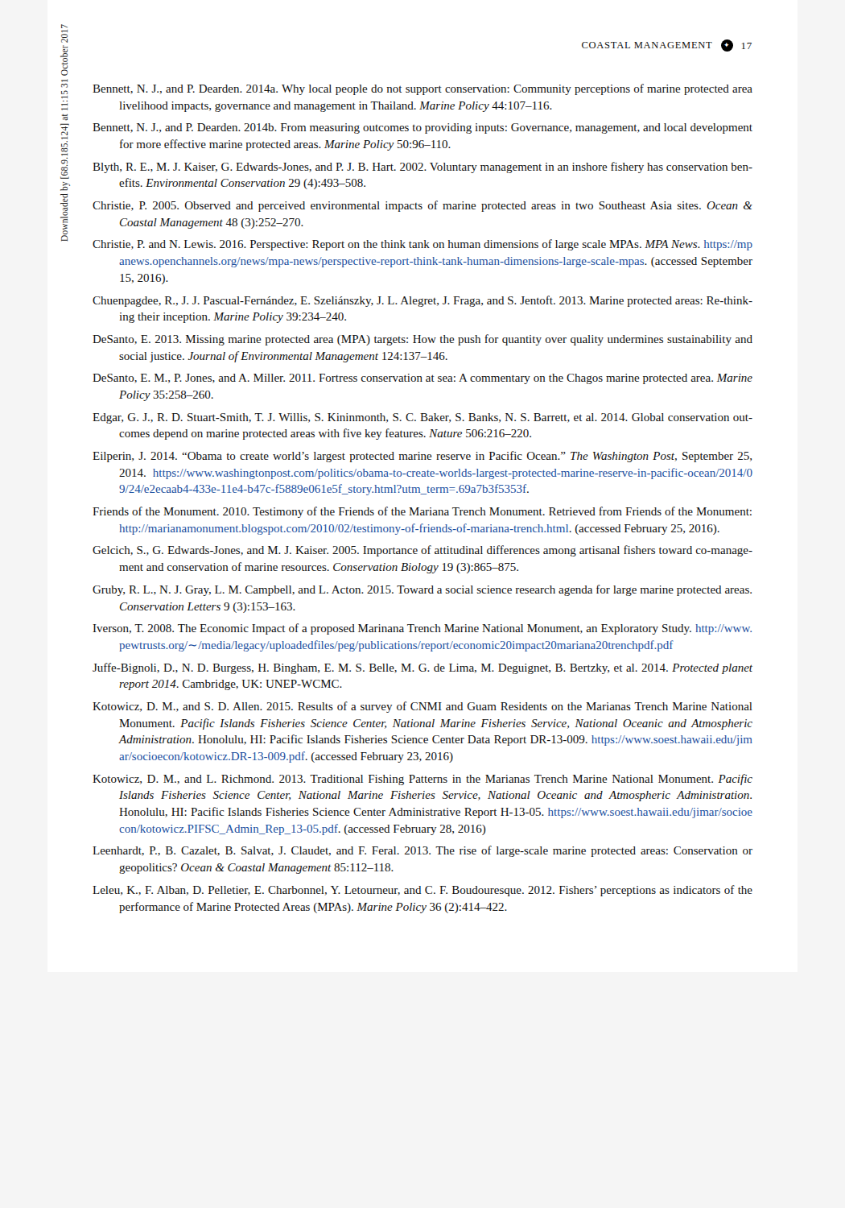Coastal Management ✦ 17
Downloaded by [68.9.185.124] at 11:15 31 October 2017
Bennett, N. J., and P. Dearden. 2014a. Why local people do not support conservation: Community perceptions of marine protected area livelihood impacts, governance and management in Thailand. Marine Policy 44:107–116.
Bennett, N. J., and P. Dearden. 2014b. From measuring outcomes to providing inputs: Governance, management, and local development for more effective marine protected areas. Marine Policy 50:96–110.
Blyth, R. E., M. J. Kaiser, G. Edwards-Jones, and P. J. B. Hart. 2002. Voluntary management in an inshore fishery has conservation benefits. Environmental Conservation 29 (4):493–508.
Christie, P. 2005. Observed and perceived environmental impacts of marine protected areas in two Southeast Asia sites. Ocean & Coastal Management 48 (3):252–270.
Christie, P. and N. Lewis. 2016. Perspective: Report on the think tank on human dimensions of large scale MPAs. MPA News. https://mpanews.openchannels.org/news/mpa-news/perspective-report-think-tank-human-dimensions-large-scale-mpas. (accessed September 15, 2016).
Chuenpagdee, R., J. J. Pascual-Fernández, E. Szeliánszky, J. L. Alegret, J. Fraga, and S. Jentoft. 2013. Marine protected areas: Re-thinking their inception. Marine Policy 39:234–240.
DeSanto, E. 2013. Missing marine protected area (MPA) targets: How the push for quantity over quality undermines sustainability and social justice. Journal of Environmental Management 124:137–146.
DeSanto, E. M., P. Jones, and A. Miller. 2011. Fortress conservation at sea: A commentary on the Chagos marine protected area. Marine Policy 35:258–260.
Edgar, G. J., R. D. Stuart-Smith, T. J. Willis, S. Kininmonth, S. C. Baker, S. Banks, N. S. Barrett, et al. 2014. Global conservation outcomes depend on marine protected areas with five key features. Nature 506:216–220.
Eilperin, J. 2014. “Obama to create world’s largest protected marine reserve in Pacific Ocean.” The Washington Post, September 25, 2014. https://www.washingtonpost.com/politics/obama-to-create-worlds-largest-protected-marine-reserve-in-pacific-ocean/2014/09/24/e2ecaab4-433e-11e4-b47c-f5889e061e5f_story.html?utm_term=.69a7b3f5353f.
Friends of the Monument. 2010. Testimony of the Friends of the Mariana Trench Monument. Retrieved from Friends of the Monument: http://marianamonument.blogspot.com/2010/02/testimony-of-friends-of-mariana-trench.html. (accessed February 25, 2016).
Gelcich, S., G. Edwards-Jones, and M. J. Kaiser. 2005. Importance of attitudinal differences among artisanal fishers toward co-management and conservation of marine resources. Conservation Biology 19 (3):865–875.
Gruby, R. L., N. J. Gray, L. M. Campbell, and L. Acton. 2015. Toward a social science research agenda for large marine protected areas. Conservation Letters 9 (3):153–163.
Iverson, T. 2008. The Economic Impact of a proposed Marinana Trench Marine National Monument, an Exploratory Study. http://www.pewtrusts.org/∼/media/legacy/uploadedfiles/peg/publications/report/economic20impact20mariana20trenchpdf.pdf
Juffe-Bignoli, D., N. D. Burgess, H. Bingham, E. M. S. Belle, M. G. de Lima, M. Deguignet, B. Bertzky, et al. 2014. Protected planet report 2014. Cambridge, UK: UNEP-WCMC.
Kotowicz, D. M., and S. D. Allen. 2015. Results of a survey of CNMI and Guam Residents on the Marianas Trench Marine National Monument. Pacific Islands Fisheries Science Center, National Marine Fisheries Service, National Oceanic and Atmospheric Administration. Honolulu, HI: Pacific Islands Fisheries Science Center Data Report DR-13-009. https://www.soest.hawaii.edu/jimar/socioecon/kotowicz.DR-13-009.pdf. (accessed February 23, 2016)
Kotowicz, D. M., and L. Richmond. 2013. Traditional Fishing Patterns in the Marianas Trench Marine National Monument. Pacific Islands Fisheries Science Center, National Marine Fisheries Service, National Oceanic and Atmospheric Administration. Honolulu, HI: Pacific Islands Fisheries Science Center Administrative Report H-13-05. https://www.soest.hawaii.edu/jimar/socioecon/kotowicz.PIFSC_Admin_Rep_13-05.pdf. (accessed February 28, 2016)
Leenhardt, P., B. Cazalet, B. Salvat, J. Claudet, and F. Feral. 2013. The rise of large-scale marine protected areas: Conservation or geopolitics? Ocean & Coastal Management 85:112–118.
Leleu, K., F. Alban, D. Pelletier, E. Charbonnel, Y. Letourneur, and C. F. Boudouresque. 2012. Fishers’ perceptions as indicators of the performance of Marine Protected Areas (MPAs). Marine Policy 36 (2):414–422.